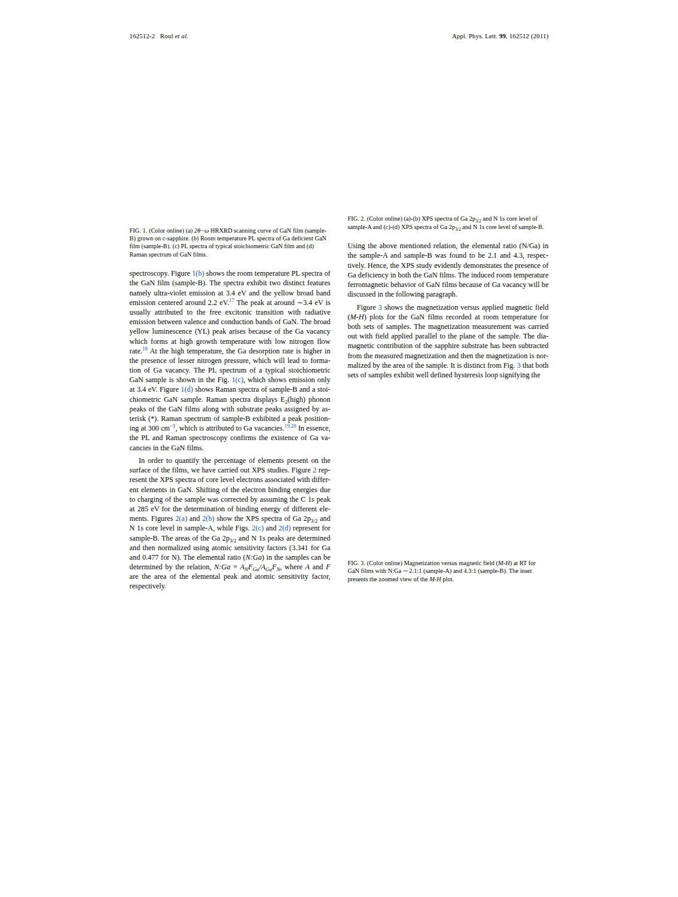162512-2 Roul et al.
Appl. Phys. Lett. 99, 162512 (2011)
FIG. 1. (Color online) (a) 2θ−ω HRXRD scanning curve of GaN film (sample-B) grown on c-sapphire. (b) Room temperature PL spectra of Ga deficient GaN film (sample-B). (c) PL spectra of typical stoichiometric GaN film and (d) Raman spectrum of GaN films.
spectroscopy. Figure 1(b) shows the room temperature PL spectra of the GaN film (sample-B). The spectra exhibit two distinct features namely ultra-violet emission at 3.4 eV and the yellow broad band emission centered around 2.2 eV.17 The peak at around ∼3.4 eV is usually attributed to the free excitonic transition with radiative emission between valence and conduction bands of GaN. The broad yellow luminescence (YL) peak arises because of the Ga vacancy which forms at high growth temperature with low nitrogen flow rate.18 At the high temperature, the Ga desorption rate is higher in the presence of lesser nitrogen pressure, which will lead to formation of Ga vacancy. The PL spectrum of a typical stoichiometric GaN sample is shown in the Fig. 1(c), which shows emission only at 3.4 eV. Figure 1(d) shows Raman spectra of sample-B and a stoichiometric GaN sample. Raman spectra displays E2(high) phonon peaks of the GaN films along with substrate peaks assigned by asterisk (*). Raman spectrum of sample-B exhibited a peak positioning at 300 cm−1, which is attributed to Ga vacancies.19,20 In essence, the PL and Raman spectroscopy confirms the existence of Ga vacancies in the GaN films.
In order to quantify the percentage of elements present on the surface of the films, we have carried out XPS studies. Figure 2 represent the XPS spectra of core level electrons associated with different elements in GaN. Shifting of the electron binding energies due to charging of the sample was corrected by assuming the C 1s peak at 285 eV for the determination of binding energy of different elements. Figures 2(a) and 2(b) show the XPS spectra of Ga 2p3/2 and N 1s core level in sample-A, while Figs. 2(c) and 2(d) represent for sample-B. The areas of the Ga 2p3/2 and N 1s peaks are determined and then normalized using atomic sensitivity factors (3.341 for Ga and 0.477 for N). The elemental ratio (N:Ga) in the samples can be determined by the relation, N:Ga = ANFGa/AGaFN, where A and F are the area of the elemental peak and atomic sensitivity factor, respectively.
FIG. 2. (Color online) (a)-(b) XPS spectra of Ga 2p3/2 and N 1s core level of sample-A and (c)-(d) XPS spectra of Ga 2p3/2 and N 1s core level of sample-B.
Using the above mentioned relation, the elemental ratio (N/Ga) in the sample-A and sample-B was found to be 2.1 and 4.3, respectively. Hence, the XPS study evidently demonstrates the presence of Ga deficiency in both the GaN films. The induced room temperature ferromagnetic behavior of GaN films because of Ga vacancy will be discussed in the following paragraph.
Figure 3 shows the magnetization versus applied magnetic field (M-H) plots for the GaN films recorded at room temperature for both sets of samples. The magnetization measurement was carried out with field applied parallel to the plane of the sample. The diamagnetic contribution of the sapphire substrate has been subtracted from the measured magnetization and then the magnetization is normalized by the area of the sample. It is distinct from Fig. 3 that both sets of samples exhibit well defined hysteresis loop signifying the
FIG. 3. (Color online) Magnetization versus magnetic field (M-H) at RT for GaN films with N:Ga ∼ 2.1:1 (sample-A) and 4.3:1 (sample-B). The inset presents the zoomed view of the M-H plot.